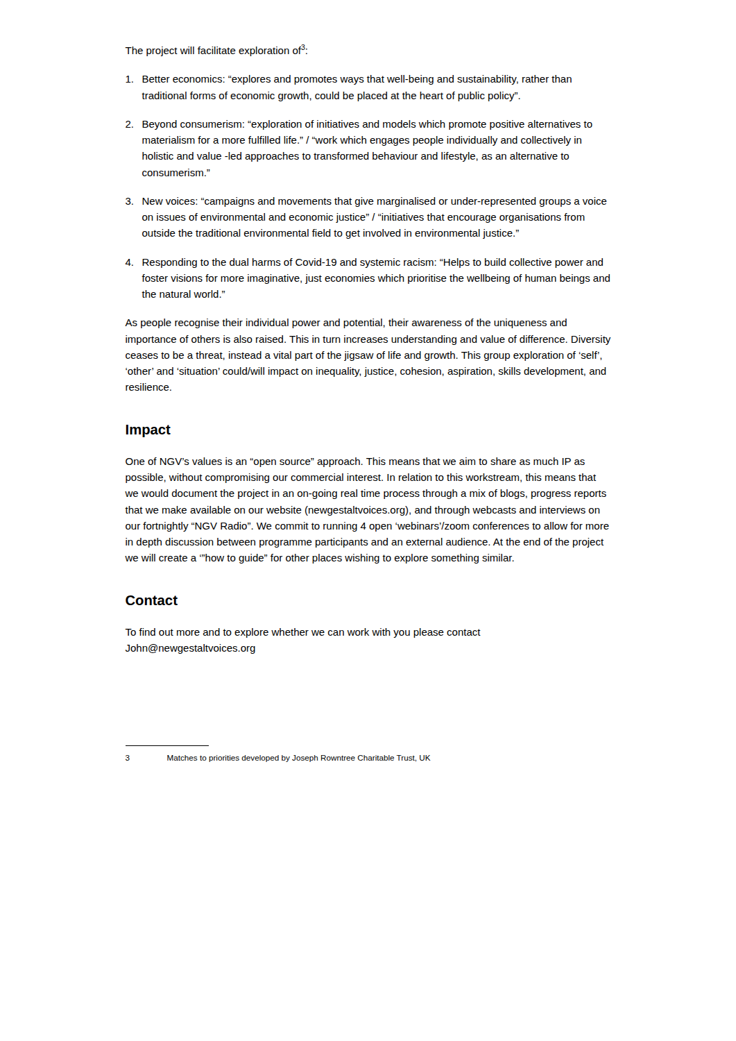The project will facilitate exploration of3:
1. Better economics: “explores and promotes ways that well-being and sustainability, rather than traditional forms of economic growth, could be placed at the heart of public policy”.
2. Beyond consumerism: “exploration of initiatives and models which promote positive alternatives to materialism for a more fulfilled life.” / “work which engages people individually and collectively in holistic and value -led approaches to transformed behaviour and lifestyle, as an alternative to consumerism.”
3. New voices: “campaigns and movements that give marginalised or under-represented groups a voice on issues of environmental and economic justice” / “initiatives that encourage organisations from outside the traditional environmental field to get involved in environmental justice.”
4. Responding to the dual harms of Covid-19 and systemic racism: “Helps to build collective power and foster visions for more imaginative, just economies which prioritise the wellbeing of human beings and the natural world.”
As people recognise their individual power and potential, their awareness of the uniqueness and importance of others is also raised. This in turn increases understanding and value of difference. Diversity ceases to be a threat, instead a vital part of the jigsaw of life and growth. This group exploration of ‘self’, ‘other’ and ‘situation’ could/will impact on inequality, justice, cohesion, aspiration, skills development, and resilience.
Impact
One of NGV’s values is an “open source” approach. This means that we aim to share as much IP as possible, without compromising our commercial interest. In relation to this workstream, this means that we would document the project in an on-going real time process through a mix of blogs, progress reports that we make available on our website (newgestaltvoices.org), and through webcasts and interviews on our fortnightly “NGV Radio”. We commit to running 4 open ‘webinars’/zoom conferences to allow for more in depth discussion between programme participants and an external audience. At the end of the project we will create a ‘”how to guide” for other places wishing to explore something similar.
Contact
To find out more and to explore whether we can work with you please contact John@newgestaltvoices.org
3 Matches to priorities developed by Joseph Rowntree Charitable Trust, UK